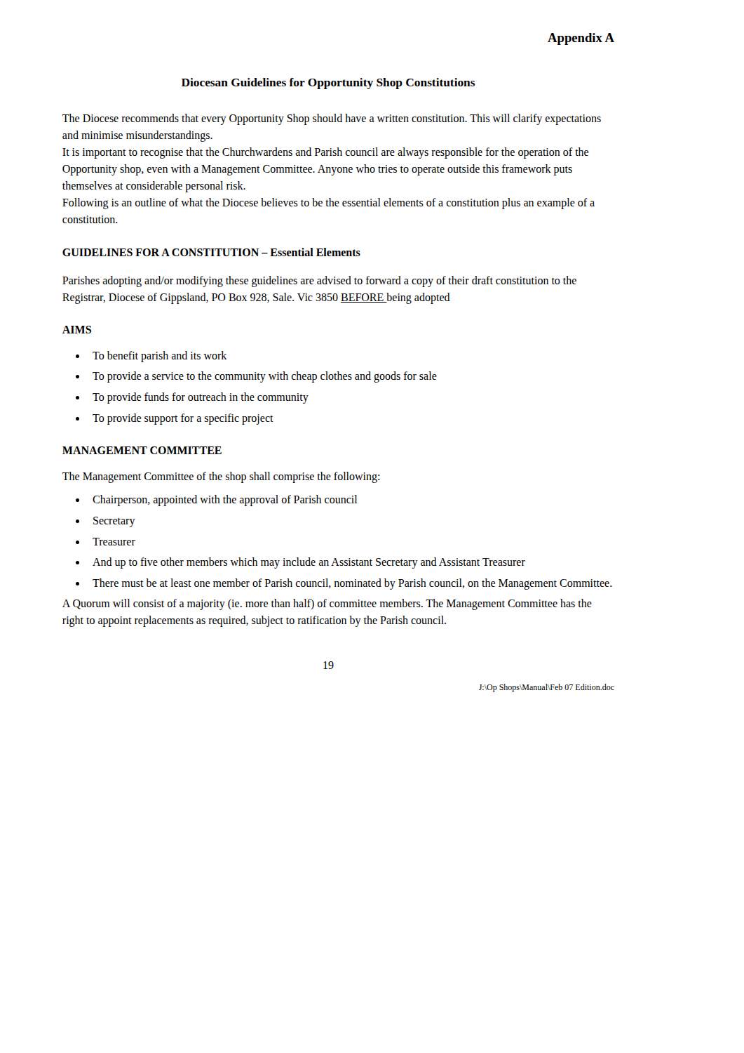Appendix A
Diocesan Guidelines for Opportunity Shop Constitutions
The Diocese recommends that every Opportunity Shop should have a written constitution. This will clarify expectations and minimise misunderstandings.
It is important to recognise that the Churchwardens and Parish council are always responsible for the operation of the Opportunity shop, even with a Management Committee. Anyone who tries to operate outside this framework puts themselves at considerable personal risk.
Following is an outline of what the Diocese believes to be the essential elements of a constitution plus an example of a constitution.
GUIDELINES FOR A CONSTITUTION – Essential Elements
Parishes adopting and/or modifying these guidelines are advised to forward a copy of their draft constitution to the Registrar, Diocese of Gippsland, PO Box 928, Sale. Vic 3850 BEFORE being adopted
AIMS
To benefit parish and its work
To provide a service to the community with cheap clothes and goods for sale
To provide funds for outreach in the community
To provide support for a specific project
MANAGEMENT COMMITTEE
The Management Committee of the shop shall comprise the following:
Chairperson, appointed with the approval of Parish council
Secretary
Treasurer
And up to five other members which may include an Assistant Secretary and Assistant Treasurer
There must be at least one member of Parish council, nominated by Parish council, on the Management Committee.
A Quorum will consist of a majority (ie. more than half) of committee members. The Management Committee has the right to appoint replacements as required, subject to ratification by the Parish council.
19
J:\Op Shops\Manual\Feb 07 Edition.doc